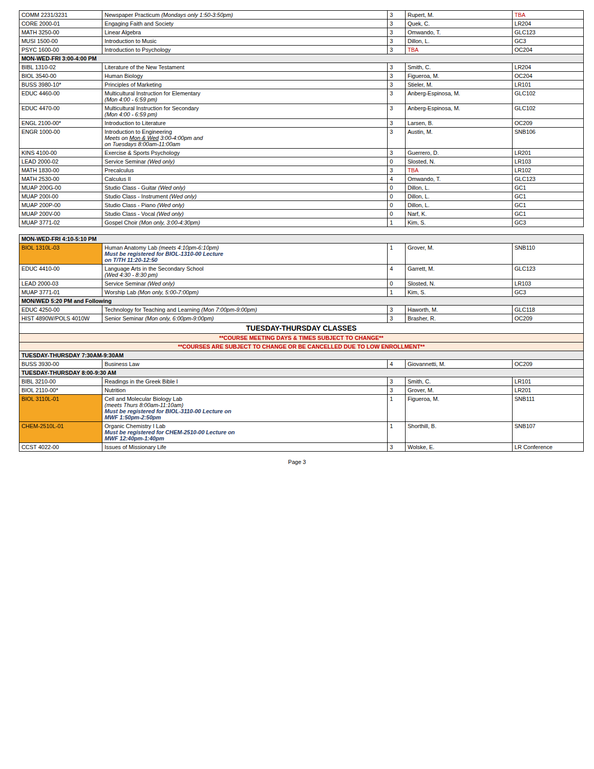| | COMM 2231/3231 | Newspaper Practicum (Mondays only 1:50-3:50pm) | 3 | Rupert, M. | TBA |
| | CORE 2000-01 | Engaging Faith and Society | 3 | Quek, C. | LR204 |
| | MATH 3250-00 | Linear Algebra | 3 | Omwando, T. | GLC123 |
| | MUSI 1500-00 | Introduction to Music | 3 | Dillon, L. | GC3 |
| | PSYC 1600-00 | Introduction to Psychology | 3 | TBA | OC204 |
| | MON-WED-FRI 3:00-4:00 PM |
| | BIBL 1310-02 | Literature of the New Testament | 3 | Smith, C. | LR204 |
| | BIOL 3540-00 | Human Biology | 3 | Figueroa, M. | OC204 |
| | BUSS 3980-10* | Principles of Marketing | 3 | Stieler, M. | LR101 |
| | EDUC 4460-00 | Multicultural Instruction for Elementary (Mon 4:00 - 6:59 pm) | 3 | Anberg-Espinosa, M. | GLC102 |
| | EDUC 4470-00 | Multicultural Instruction for Secondary (Mon 4:00 - 6:59 pm) | 3 | Anberg-Espinosa, M. | GLC102 |
| | ENGL 2100-00* | Introduction to Literature | 3 | Larsen, B. | OC209 |
| | ENGR 1000-00 | Introduction to Engineering Meets on Mon & Wed 3:00-4:00pm and on Tuesdays 8:00am-11:00am | 3 | Austin, M. | SNB106 |
| | KINS 4100-00 | Exercise & Sports Psychology | 3 | Guerrero, D. | LR201 |
| | LEAD 2000-02 | Service Seminar (Wed only) | 0 | Slosted, N. | LR103 |
| | MATH 1830-00 | Precalculus | 3 | TBA | LR102 |
| | MATH 2530-00 | Calculus II | 4 | Omwando, T. | GLC123 |
| | MUAP 200G-00 | Studio Class - Guitar (Wed only) | 0 | Dillon, L. | GC1 |
| | MUAP 200I-00 | Studio Class - Instrument (Wed only) | 0 | Dillon, L. | GC1 |
| | MUAP 200P-00 | Studio Class - Piano (Wed only) | 0 | Dillon, L. | GC1 |
| | MUAP 200V-00 | Studio Class - Vocal (Wed only) | 0 | Narf, K. | GC1 |
| | MUAP 3771-02 | Gospel Choir (Mon only, 3:00-4:30pm) | 1 | Kim, S. | GC3 |
| | MON-WED-FRI 4:10-5:10 PM |
| | BIOL 1310L-03 | Human Anatomy Lab (meets 4:10pm-6:10pm) Must be registered for BIOL-1310-00 Lecture on T/TH 11:20-12:50 | 1 | Grover, M. | SNB110 |
| | EDUC 4410-00 | Language Arts in the Secondary School (Wed 4:30 - 8:30 pm) | 4 | Garrett, M. | GLC123 |
| | LEAD 2000-03 | Service Seminar (Wed only) | 0 | Slosted, N. | LR103 |
| | MUAP 3771-01 | Worship Lab (Mon only, 5:00-7:00pm) | 1 | Kim, S. | GC3 |
| | MON/WED 5:20 PM and Following |
| | EDUC 4250-00 | Technology for Teaching and Learning (Mon 7:00pm-9:00pm) | 3 | Haworth, M. | GLC118 |
| | HIST 4890W/POLS 4010W | Senior Seminar (Mon only, 6:00pm-9:00pm) | 3 | Brasher, R. | OC209 |
| | TUESDAY-THURSDAY CLASSES |
| | **COURSE MEETING DAYS & TIMES SUBJECT TO CHANGE** |
| | **COURSES ARE SUBJECT TO CHANGE OR BE CANCELLED DUE TO LOW ENROLLMENT** |
| | TUESDAY-THURSDAY 7:30AM-9:30AM |
| | BUSS 3930-00 | Business Law | 4 | Giovannetti, M. | OC209 |
| | TUESDAY-THURSDAY 8:00-9:30 AM |
| | BIBL 3210-00 | Readings in the Greek Bible I | 3 | Smith, C. | LR101 |
| | BIOL 2110-00* | Nutrition | 3 | Grover, M. | LR201 |
| | BIOL 3110L-01 | Cell and Molecular Biology Lab (meets Thurs 8:00am-11:10am) Must be registered for BIOL-3110-00 Lecture on MWF 1:50pm-2:50pm | 1 | Figueroa, M. | SNB111 |
| | CHEM-2510L-01 | Organic Chemistry I Lab Must be registered for CHEM-2510-00 Lecture on MWF 12:40pm-1:40pm | 1 | Shorthill, B. | SNB107 |
| | CCST 4022-00 | Issues of Missionary Life | 3 | Wolske, E. | LR Conference |
Page 3